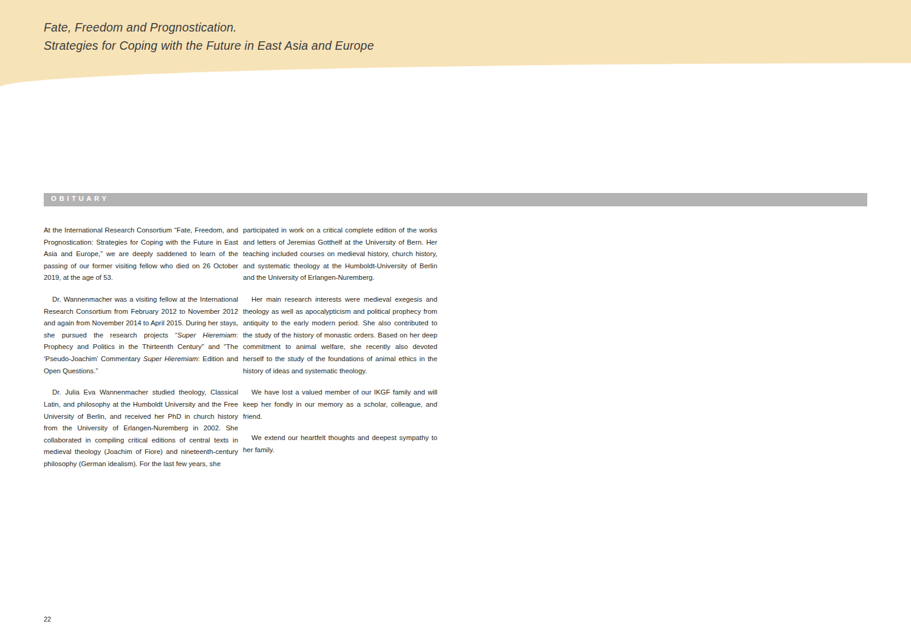Fate, Freedom and Prognostication.
Strategies for Coping with the Future in East Asia and Europe
OBITUARY
At the International Research Consortium “Fate, Freedom, and Prognostication: Strategies for Coping with the Future in East Asia and Europe,” we are deeply saddened to learn of the passing of our former visiting fellow who died on 26 October 2019, at the age of 53.
Dr. Wannenmacher was a visiting fellow at the International Research Consortium from February 2012 to November 2012 and again from November 2014 to April 2015. During her stays, she pursued the research projects “Super Hieremiam: Prophecy and Politics in the Thirteenth Century” and “The ‘Pseudo-Joachim’ Commentary Super Hieremiam: Edition and Open Questions.”
Dr. Julia Eva Wannenmacher studied theology, Classical Latin, and philosophy at the Humboldt University and the Free University of Berlin, and received her PhD in church history from the University of Erlangen-Nuremberg in 2002. She collaborated in compiling critical editions of central texts in medieval theology (Joachim of Fiore) and nineteenth-century philosophy (German idealism). For the last few years, she
participated in work on a critical complete edition of the works and letters of Jeremias Gotthelf at the University of Bern. Her teaching included courses on medieval history, church history, and systematic theology at the Humboldt-University of Berlin and the University of Erlangen-Nuremberg.
Her main research interests were medieval exegesis and theology as well as apocalypticism and political prophecy from antiquity to the early modern period. She also contributed to the study of the history of monastic orders. Based on her deep commitment to animal welfare, she recently also devoted herself to the study of the foundations of animal ethics in the history of ideas and systematic theology.
We have lost a valued member of our IKGF family and will keep her fondly in our memory as a scholar, colleague, and friend.
We extend our heartfelt thoughts and deepest sympathy to her family.
22